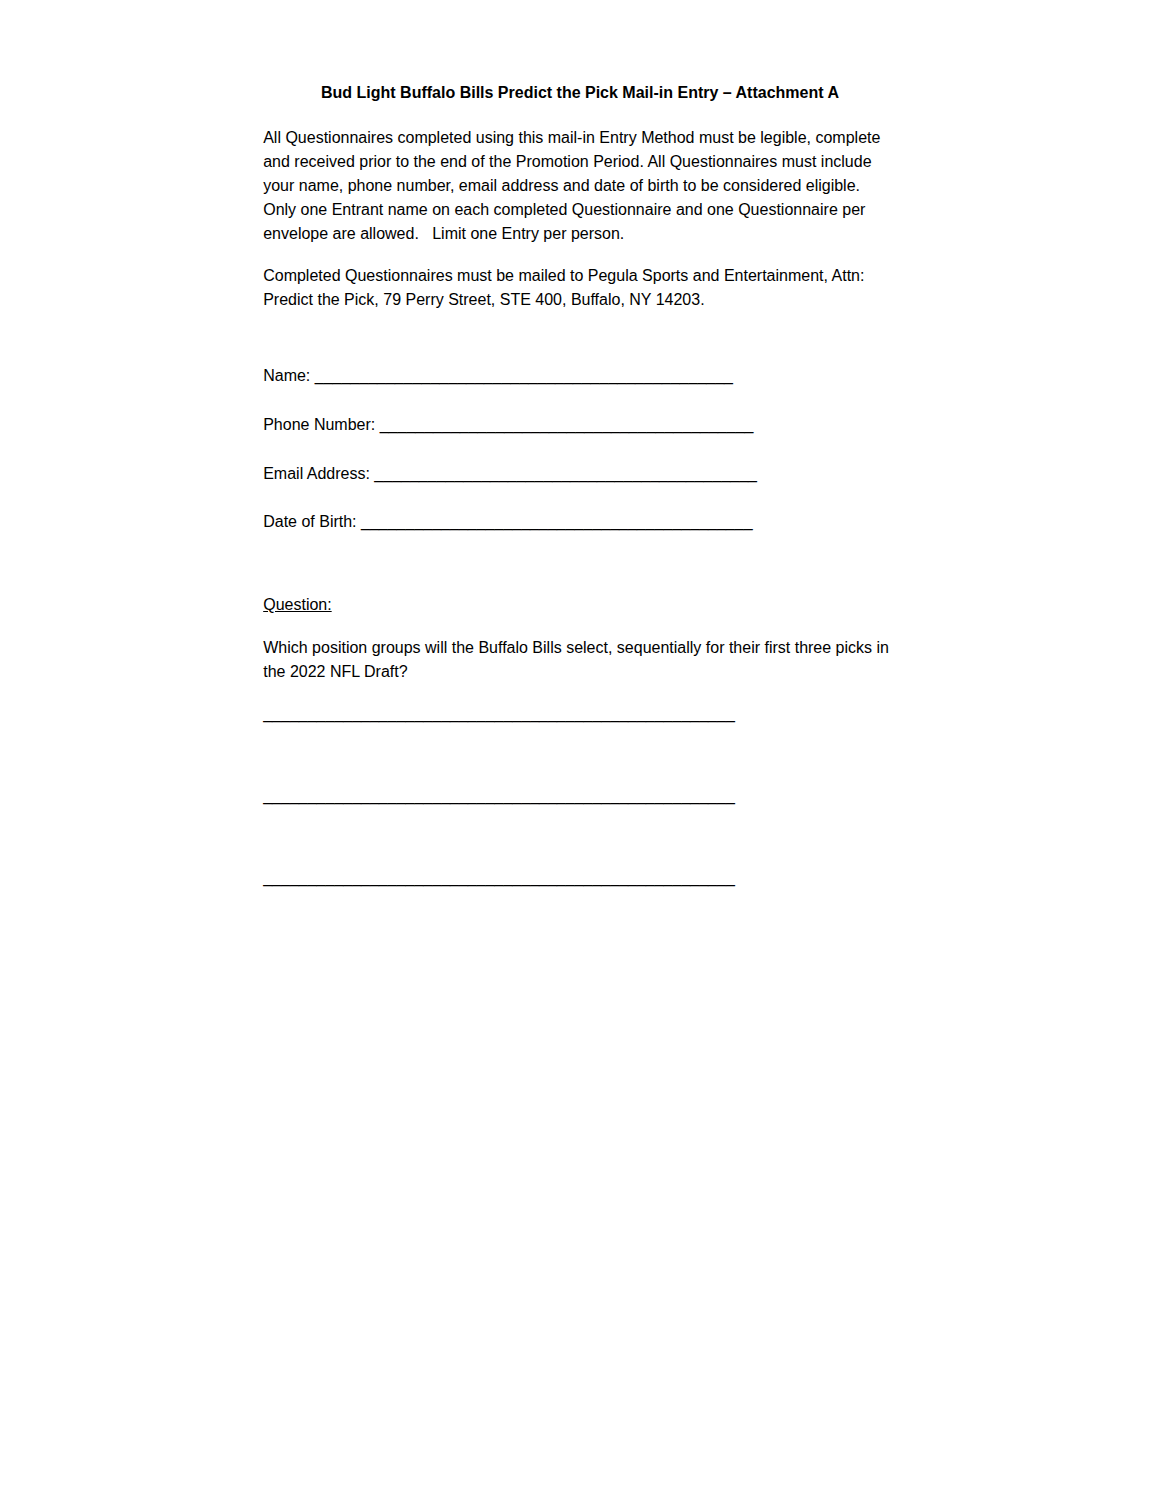Bud Light Buffalo Bills Predict the Pick Mail-in Entry – Attachment A
All Questionnaires completed using this mail-in Entry Method must be legible, complete and received prior to the end of the Promotion Period. All Questionnaires must include your name, phone number, email address and date of birth to be considered eligible. Only one Entrant name on each completed Questionnaire and one Questionnaire per envelope are allowed. Limit one Entry per person.
Completed Questionnaires must be mailed to Pegula Sports and Entertainment, Attn: Predict the Pick, 79 Perry Street, STE 400, Buffalo, NY 14203.
Name: _______________________________________________
Phone Number: __________________________________________
Email Address: ___________________________________________
Date of Birth: ____________________________________________
Question:
Which position groups will the Buffalo Bills select, sequentially for their first three picks in the 2022 NFL Draft?
_____________________________________________________
_____________________________________________________
_____________________________________________________